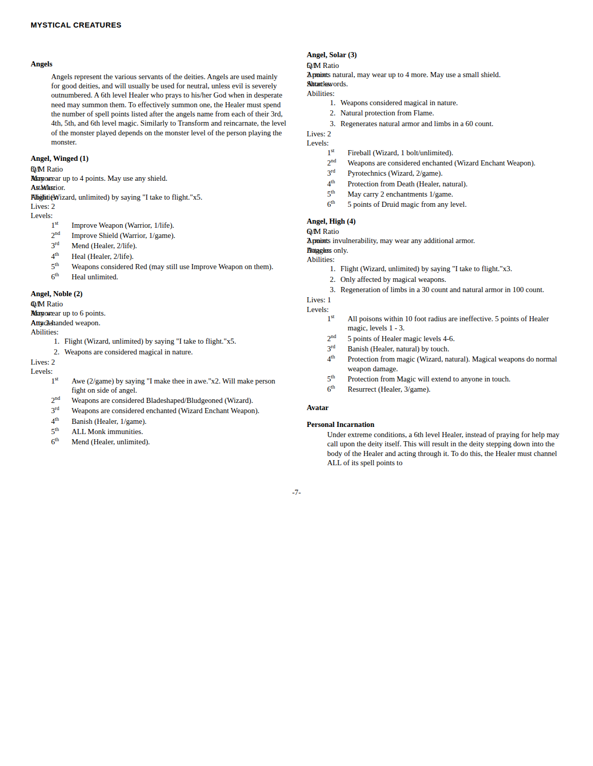MYSTICAL CREATURES
Angels
Angels represent the various servants of the deities. Angels are used mainly for good deities, and will usually be used for neutral, unless evil is severely outnumbered. A 6th level Healer who prays to his/her God when in desperate need may summon them. To effectively summon one, the Healer must spend the number of spell points listed after the angels name from each of their 3rd, 4th, 5th, and 6th level magic. Similarly to Transform and reincarnate, the level of the monster played depends on the monster level of the person playing the monster.
Angel, Winged (1)
Q/M Ratio 3:1
Armor: May wear up to 4 points. May use any shield.
Attacks: As Warrior.
Abilities: Flight (Wizard, unlimited) by saying "I take to flight."x5.
Lives: 2
Levels:
1st
Improve Weapon (Warrior, 1/life).
2nd
Improve Shield (Warrior, 1/game).
3rd
Mend (Healer, 2/life).
4th
Heal (Healer, 2/life).
5th
Weapons considered Red (may still use Improve Weapon on them).
6th
Heal unlimited.
Angel, Noble (2)
Q/M Ratio 4:1
Armor: May wear up to 6 points.
Attacks: Any 2-handed weapon.
Abilities:
Flight (Wizard, unlimited) by saying "I take to flight."x5.
Weapons are considered magical in nature.
Lives: 2
Levels:
1st
Awe (2/game) by saying "I make thee in awe."x2. Will make person fight on side of angel.
2nd
Weapons are considered Bladeshaped/Bludgeoned (Wizard).
3rd
Weapons are considered enchanted (Wizard Enchant Weapon).
4th
Banish (Healer, 1/game).
5th
ALL Monk immunities.
6th
Mend (Healer, unlimited).
Angel, Solar (3)
Q/M Ratio 5:1
Armor: 2 points natural, may wear up to 4 more. May use a small shield.
Attacks: Short swords.
Abilities:
Weapons considered magical in nature.
Natural protection from Flame.
Regenerates natural armor and limbs in a 60 count.
Lives: 2
Levels:
1st
Fireball (Wizard, 1 bolt/unlimited).
2nd
Weapons are considered enchanted (Wizard Enchant Weapon).
3rd
Pyrotechnics (Wizard, 2/game).
4th
Protection from Death (Healer, natural).
5th
May carry 2 enchantments 1/game.
6th
5 points of Druid magic from any level.
Angel, High (4)
Q/M Ratio 6:1
Armor: 2 points invulnerability, may wear any additional armor.
Attacks: Daggers only.
Abilities:
Flight (Wizard, unlimited) by saying "I take to flight."x3.
Only affected by magical weapons.
Regeneration of limbs in a 30 count and natural armor in 100 count.
Lives: 1
Levels:
1st
All poisons within 10 foot radius are ineffective. 5 points of Healer magic, levels 1 - 3.
2nd
5 points of Healer magic levels 4-6.
3rd
Banish (Healer, natural) by touch.
4th
Protection from magic (Wizard, natural). Magical weapons do normal weapon damage.
5th
Protection from Magic will extend to anyone in touch.
6th
Resurrect (Healer, 3/game).
Avatar
Personal Incarnation
Under extreme conditions, a 6th level Healer, instead of praying for help may call upon the deity itself. This will result in the deity stepping down into the body of the Healer and acting through it. To do this, the Healer must channel ALL of its spell points to
-7-